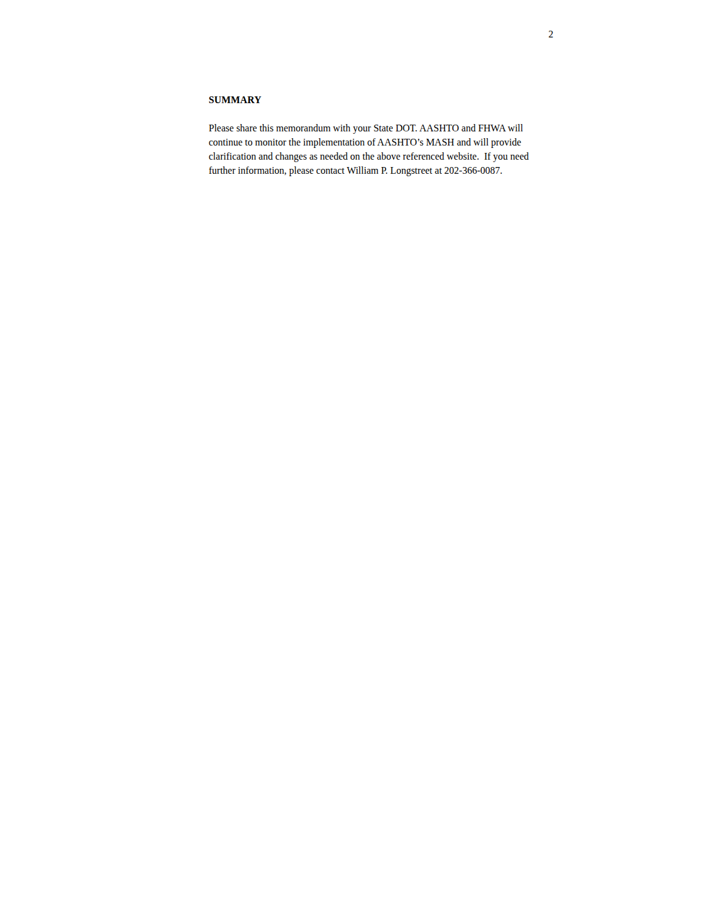2
SUMMARY
Please share this memorandum with your State DOT. AASHTO and FHWA will continue to monitor the implementation of AASHTO’s MASH and will provide clarification and changes as needed on the above referenced website. If you need further information, please contact William P. Longstreet at 202-366-0087.